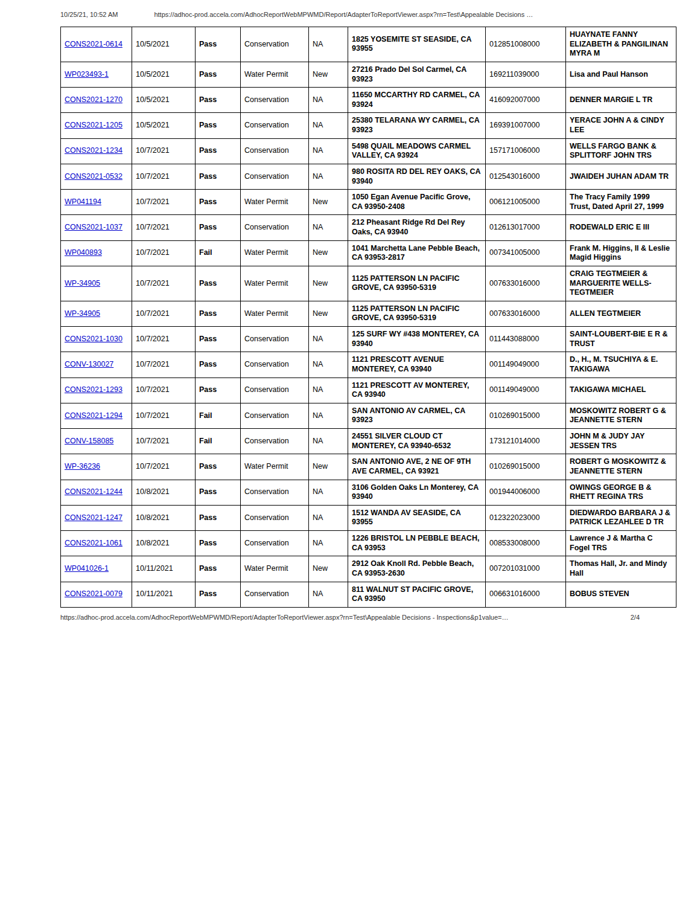10/25/21, 10:52 AM
https://adhoc-prod.accela.com/AdhocReportWebMPWMD/Report/AdapterToReportViewer.aspx?rn=Test\Appealable Decisions …
| CONS2021-0614 | 10/5/2021 | Pass | Conservation | NA | 1825 YOSEMITE ST SEASIDE, CA 93955 | 012851008000 | HUAYNATE FANNY ELIZABETH & PANGILINAN MYRA M |
| WP023493-1 | 10/5/2021 | Pass | Water Permit | New | 27216 Prado Del Sol Carmel, CA 93923 | 169211039000 | Lisa and Paul Hanson |
| CONS2021-1270 | 10/5/2021 | Pass | Conservation | NA | 11650 MCCARTHY RD CARMEL, CA 93924 | 416092007000 | DENNER MARGIE L TR |
| CONS2021-1205 | 10/5/2021 | Pass | Conservation | NA | 25380 TELARANA WY CARMEL, CA 93923 | 169391007000 | YERACE JOHN A & CINDY LEE |
| CONS2021-1234 | 10/7/2021 | Pass | Conservation | NA | 5498 QUAIL MEADOWS CARMEL VALLEY, CA 93924 | 157171006000 | WELLS FARGO BANK & SPLITTORF JOHN TRS |
| CONS2021-0532 | 10/7/2021 | Pass | Conservation | NA | 980 ROSITA RD DEL REY OAKS, CA 93940 | 012543016000 | JWAIDEH JUHAN ADAM TR |
| WP041194 | 10/7/2021 | Pass | Water Permit | New | 1050 Egan Avenue Pacific Grove, CA 93950-2408 | 006121005000 | The Tracy Family 1999 Trust, Dated April 27, 1999 |
| CONS2021-1037 | 10/7/2021 | Pass | Conservation | NA | 212 Pheasant Ridge Rd Del Rey Oaks, CA 93940 | 012613017000 | RODEWALD ERIC E III |
| WP040893 | 10/7/2021 | Fail | Water Permit | New | 1041 Marchetta Lane Pebble Beach, CA 93953-2817 | 007341005000 | Frank M. Higgins, II & Leslie Magid Higgins |
| WP-34905 | 10/7/2021 | Pass | Water Permit | New | 1125 PATTERSON LN PACIFIC GROVE, CA 93950-5319 | 007633016000 | CRAIG TEGTMEIER & MARGUERITE WELLS-TEGTMEIER |
| WP-34905 | 10/7/2021 | Pass | Water Permit | New | 1125 PATTERSON LN PACIFIC GROVE, CA 93950-5319 | 007633016000 | ALLEN TEGTMEIER |
| CONS2021-1030 | 10/7/2021 | Pass | Conservation | NA | 125 SURF WY #438 MONTEREY, CA 93940 | 011443088000 | SAINT-LOUBERT-BIE E R & TRUST |
| CONV-130027 | 10/7/2021 | Pass | Conservation | NA | 1121 PRESCOTT AVENUE MONTEREY, CA 93940 | 001149049000 | D., H., M. TSUCHIYA & E. TAKIGAWA |
| CONS2021-1293 | 10/7/2021 | Pass | Conservation | NA | 1121 PRESCOTT AV MONTEREY, CA 93940 | 001149049000 | TAKIGAWA MICHAEL |
| CONS2021-1294 | 10/7/2021 | Fail | Conservation | NA | SAN ANTONIO AV CARMEL, CA 93923 | 010269015000 | MOSKOWITZ ROBERT G & JEANNETTE STERN |
| CONV-158085 | 10/7/2021 | Fail | Conservation | NA | 24551 SILVER CLOUD CT MONTEREY, CA 93940-6532 | 173121014000 | JOHN M & JUDY JAY JESSEN TRS |
| WP-36236 | 10/7/2021 | Pass | Water Permit | New | SAN ANTONIO AVE, 2 NE OF 9TH AVE CARMEL, CA 93921 | 010269015000 | ROBERT G MOSKOWITZ & JEANNETTE STERN |
| CONS2021-1244 | 10/8/2021 | Pass | Conservation | NA | 3106 Golden Oaks Ln Monterey, CA 93940 | 001944006000 | OWINGS GEORGE B & RHETT REGINA TRS |
| CONS2021-1247 | 10/8/2021 | Pass | Conservation | NA | 1512 WANDA AV SEASIDE, CA 93955 | 012322023000 | DIEDWARDO BARBARA J & PATRICK LEZAHLEE D TR |
| CONS2021-1061 | 10/8/2021 | Pass | Conservation | NA | 1226 BRISTOL LN PEBBLE BEACH, CA 93953 | 008533008000 | Lawrence J & Martha C Fogel TRS |
| WP041026-1 | 10/11/2021 | Pass | Water Permit | New | 2912 Oak Knoll Rd. Pebble Beach, CA 93953-2630 | 007201031000 | Thomas Hall, Jr. and Mindy Hall |
| CONS2021-0079 | 10/11/2021 | Pass | Conservation | NA | 811 WALNUT ST PACIFIC GROVE, CA 93950 | 006631016000 | BOBUS STEVEN |
https://adhoc-prod.accela.com/AdhocReportWebMPWMD/Report/AdapterToReportViewer.aspx?rn=Test\Appealable Decisions - Inspections&p1value=…
2/4